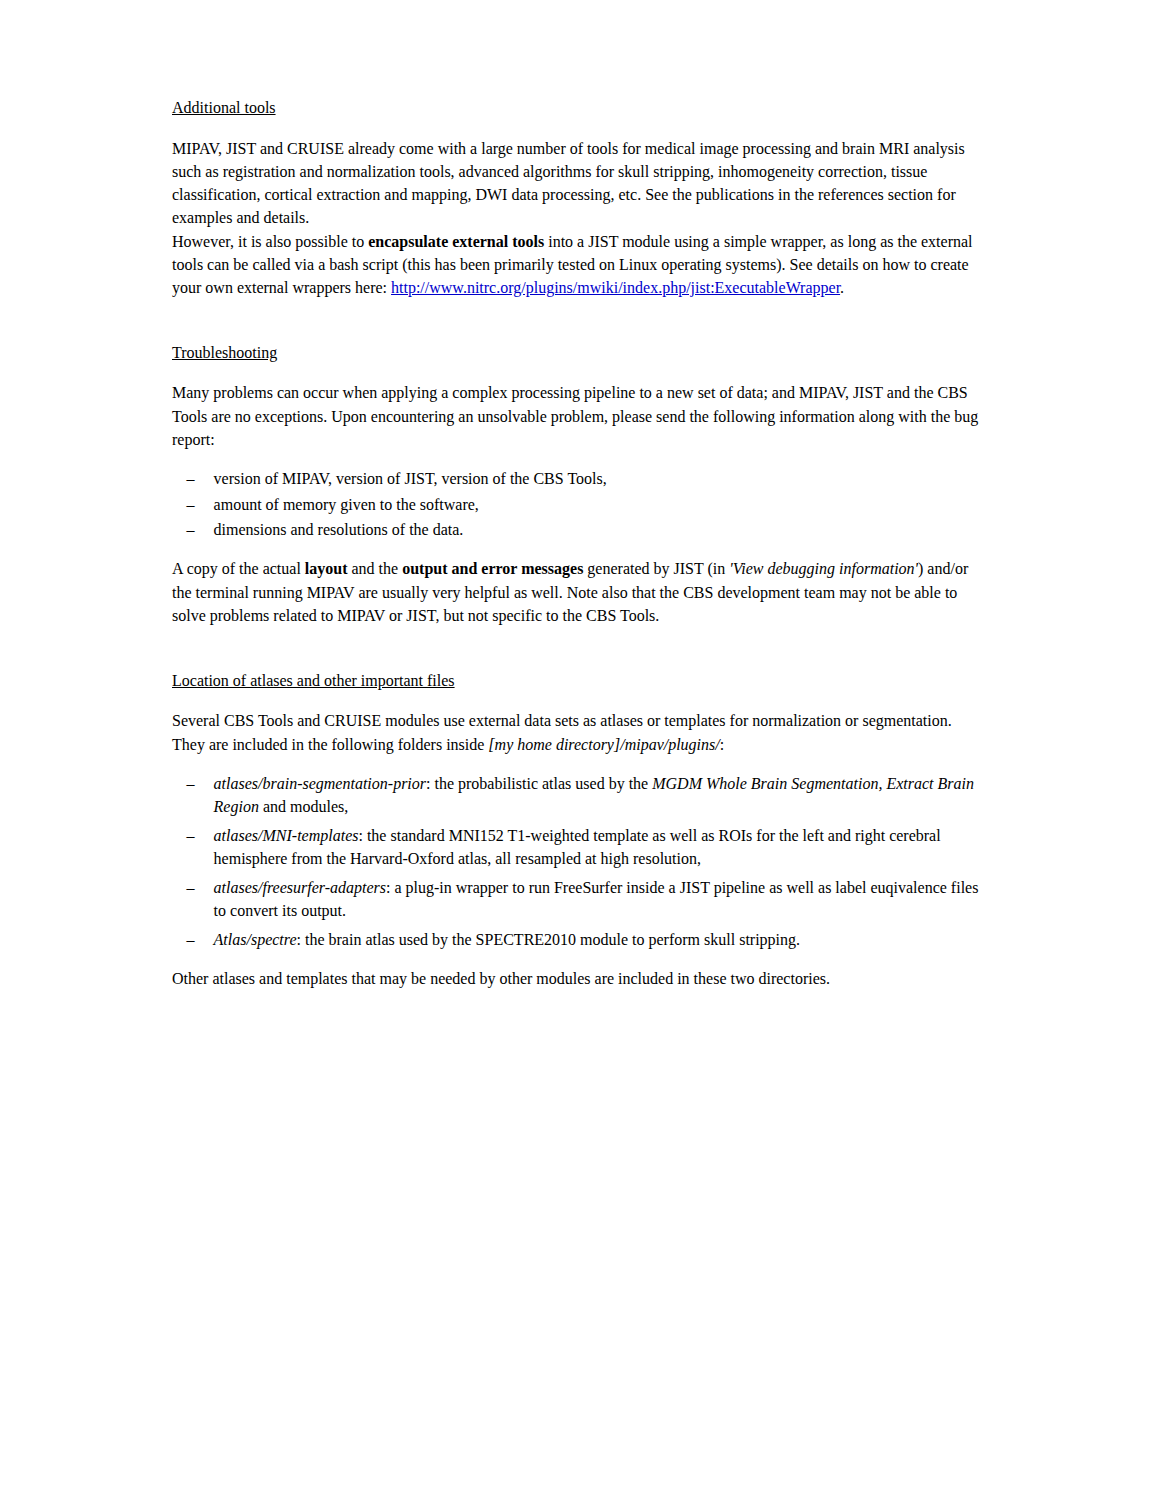Additional tools
MIPAV, JIST and CRUISE already come with a large number of tools for medical image processing and brain MRI analysis such as registration and normalization tools, advanced algorithms for skull stripping, inhomogeneity correction, tissue classification, cortical extraction and mapping, DWI data processing, etc. See the publications in the references section for examples and details.
However, it is also possible to encapsulate external tools into a JIST module using a simple wrapper, as long as the external tools can be called via a bash script (this has been primarily tested on Linux operating systems). See details on how to create your own external wrappers here: http://www.nitrc.org/plugins/mwiki/index.php/jist:ExecutableWrapper.
Troubleshooting
Many problems can occur when applying a complex processing pipeline to a new set of data; and MIPAV, JIST and the CBS Tools are no exceptions. Upon encountering an unsolvable problem, please send the following information along with the bug report:
version of MIPAV, version of JIST, version of the CBS Tools,
amount of memory given to the software,
dimensions and resolutions of the data.
A copy of the actual layout and the output and error messages generated by JIST (in 'View debugging information') and/or the terminal running MIPAV are usually very helpful as well. Note also that the CBS development team may not be able to solve problems related to MIPAV or JIST, but not specific to the CBS Tools.
Location of atlases and other important files
Several CBS Tools and CRUISE modules use external data sets as atlases or templates for normalization or segmentation. They are included in the following folders inside [my home directory]/mipav/plugins/:
atlases/brain-segmentation-prior: the probabilistic atlas used by the MGDM Whole Brain Segmentation, Extract Brain Region and modules,
atlases/MNI-templates: the standard MNI152 T1-weighted template as well as ROIs for the left and right cerebral hemisphere from the Harvard-Oxford atlas, all resampled at high resolution,
atlases/freesurfer-adapters: a plug-in wrapper to run FreeSurfer inside a JIST pipeline as well as label euqivalence files to convert its output.
Atlas/spectre: the brain atlas used by the SPECTRE2010 module to perform skull stripping.
Other atlases and templates that may be needed by other modules are included in these two directories.